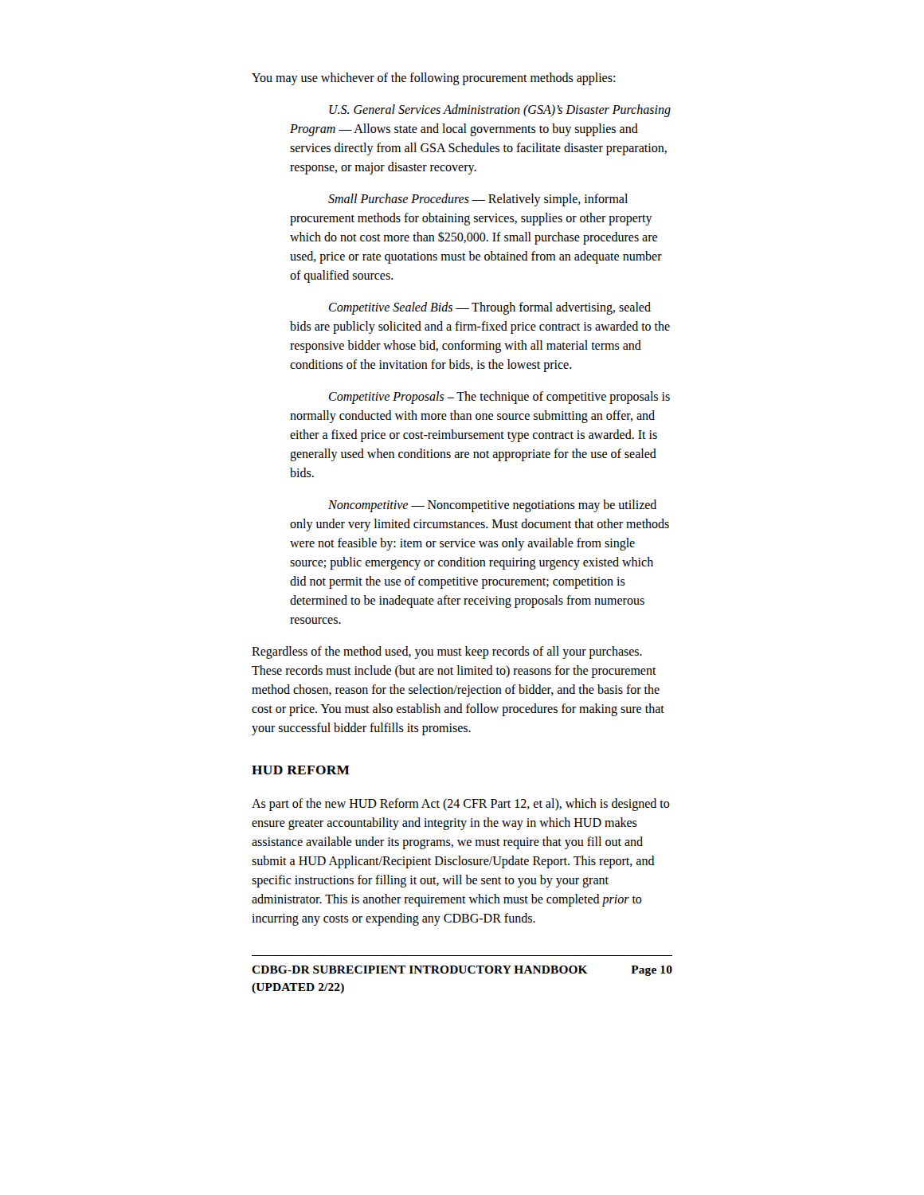You may use whichever of the following procurement methods applies:
U.S. General Services Administration (GSA)’s Disaster Purchasing Program — Allows state and local governments to buy supplies and services directly from all GSA Schedules to facilitate disaster preparation, response, or major disaster recovery.
Small Purchase Procedures — Relatively simple, informal procurement methods for obtaining services, supplies or other property which do not cost more than $250,000. If small purchase procedures are used, price or rate quotations must be obtained from an adequate number of qualified sources.
Competitive Sealed Bids — Through formal advertising, sealed bids are publicly solicited and a firm-fixed price contract is awarded to the responsive bidder whose bid, conforming with all material terms and conditions of the invitation for bids, is the lowest price.
Competitive Proposals – The technique of competitive proposals is normally conducted with more than one source submitting an offer, and either a fixed price or cost-reimbursement type contract is awarded. It is generally used when conditions are not appropriate for the use of sealed bids.
Noncompetitive — Noncompetitive negotiations may be utilized only under very limited circumstances. Must document that other methods were not feasible by: item or service was only available from single source; public emergency or condition requiring urgency existed which did not permit the use of competitive procurement; competition is determined to be inadequate after receiving proposals from numerous resources.
Regardless of the method used, you must keep records of all your purchases. These records must include (but are not limited to) reasons for the procurement method chosen, reason for the selection/rejection of bidder, and the basis for the cost or price. You must also establish and follow procedures for making sure that your successful bidder fulfills its promises.
HUD REFORM
As part of the new HUD Reform Act (24 CFR Part 12, et al), which is designed to ensure greater accountability and integrity in the way in which HUD makes assistance available under its programs, we must require that you fill out and submit a HUD Applicant/Recipient Disclosure/Update Report. This report, and specific instructions for filling it out, will be sent to you by your grant administrator. This is another requirement which must be completed prior to incurring any costs or expending any CDBG-DR funds.
CDBG-DR Subrecipient Introductory Handbook (Updated 2/22) Page 10